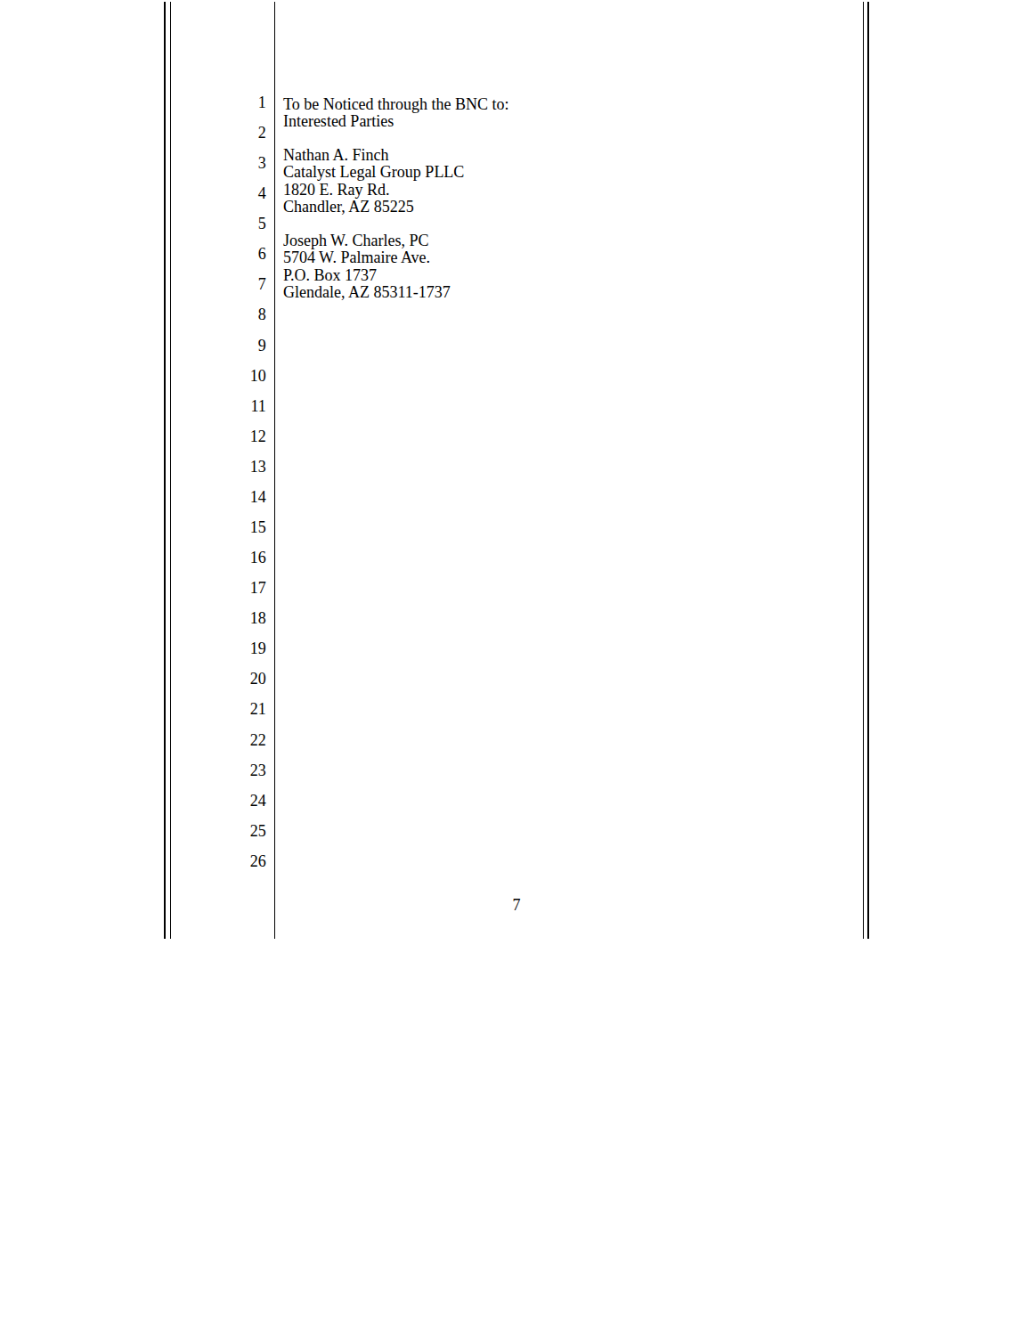1
2
3
4
5
6
7
8
9
10
11
12
13
14
15
16
17
18
19
20
21
22
23
24
25
26
To be Noticed through the BNC to:
Interested Parties
Nathan A. Finch
Catalyst Legal Group PLLC
1820 E. Ray Rd.
Chandler, AZ 85225
Joseph W. Charles, PC
5704 W. Palmaire Ave.
P.O. Box 1737
Glendale, AZ 85311-1737
7